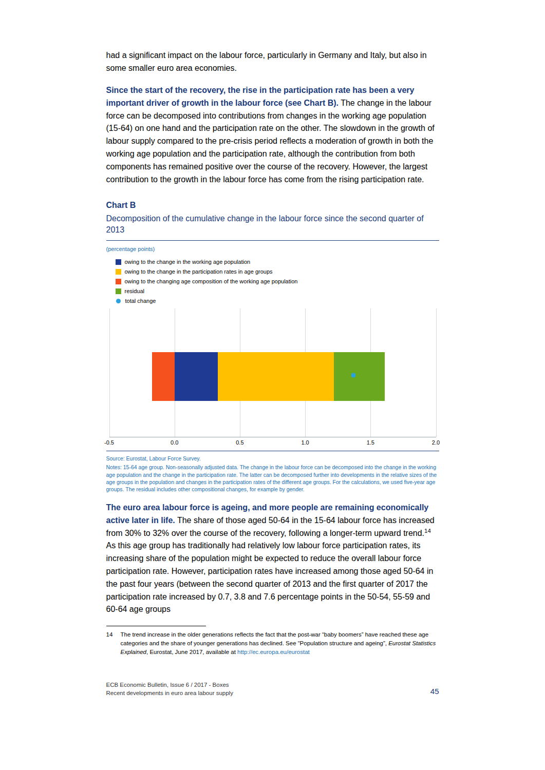had a significant impact on the labour force, particularly in Germany and Italy, but also in some smaller euro area economies.
Since the start of the recovery, the rise in the participation rate has been a very important driver of growth in the labour force (see Chart B). The change in the labour force can be decomposed into contributions from changes in the working age population (15-64) on one hand and the participation rate on the other. The slowdown in the growth of labour supply compared to the pre-crisis period reflects a moderation of growth in both the working age population and the participation rate, although the contribution from both components has remained positive over the course of the recovery. However, the largest contribution to the growth in the labour force has come from the rising participation rate.
Chart B
Decomposition of the cumulative change in the labour force since the second quarter of 2013
(percentage points)
owing to the change in the working age population
owing to the change in the participation rates in age groups
owing to the changing age composition of the working age population
residual
total change
-0.5 0.0 0.5 1.0 1.5 2.0
Source: Eurostat, Labour Force Survey.
Notes: 15-64 age group. Non-seasonally adjusted data. The change in the labour force can be decomposed into the change in the working age population and the change in the participation rate. The latter can be decomposed further into developments in the relative sizes of the age groups in the population and changes in the participation rates of the different age groups. For the calculations, we used five-year age groups. The residual includes other compositional changes, for example by gender.
The euro area labour force is ageing, and more people are remaining economically active later in life. The share of those aged 50-64 in the 15-64 labour force has increased from 30% to 32% over the course of the recovery, following a longer-term upward trend.14 As this age group has traditionally had relatively low labour force participation rates, its increasing share of the population might be expected to reduce the overall labour force participation rate. However, participation rates have increased among those aged 50-64 in the past four years (between the second quarter of 2013 and the first quarter of 2017 the participation rate increased by 0.7, 3.8 and 7.6 percentage points in the 50-54, 55-59 and 60-64 age groups
14
The trend increase in the older generations reflects the fact that the post-war “baby boomers” have reached these age categories and the share of younger generations has declined. See “Population structure and ageing”, Eurostat Statistics Explained, Eurostat, June 2017, available at http://ec.europa.eu/eurostat
ECB Economic Bulletin, Issue 6 / 2017 - Boxes
Recent developments in euro area labour supply
45